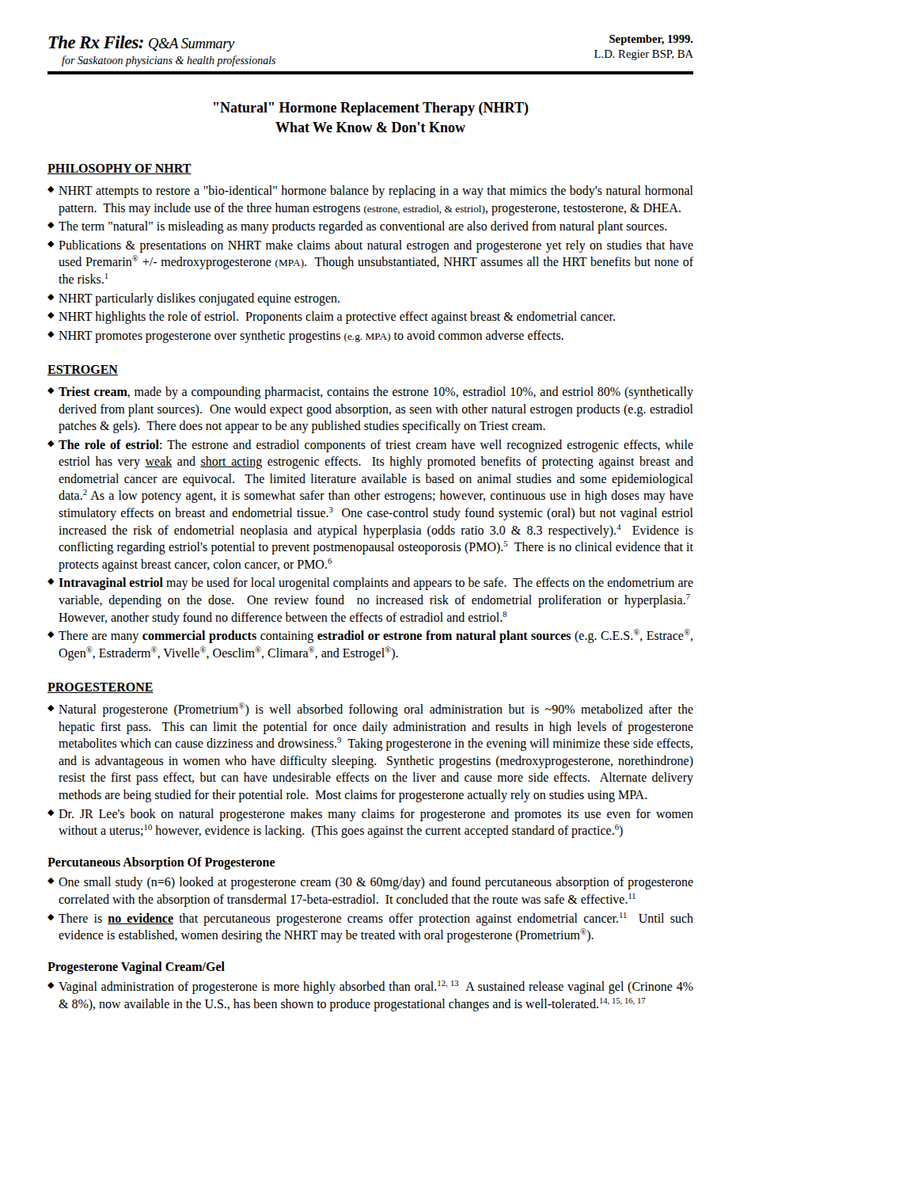The Rx Files: Q&A Summary
for Saskatoon physicians & health professionals
September, 1999.
L.D. Regier BSP, BA
"Natural" Hormone Replacement Therapy (NHRT)
What We Know & Don't Know
PHILOSOPHY OF NHRT
NHRT attempts to restore a "bio-identical" hormone balance by replacing in a way that mimics the body's natural hormonal pattern. This may include use of the three human estrogens (estrone, estradiol, & estriol), progesterone, testosterone, & DHEA.
The term "natural" is misleading as many products regarded as conventional are also derived from natural plant sources.
Publications & presentations on NHRT make claims about natural estrogen and progesterone yet rely on studies that have used Premarin® +/- medroxyprogesterone (MPA). Though unsubstantiated, NHRT assumes all the HRT benefits but none of the risks.1
NHRT particularly dislikes conjugated equine estrogen.
NHRT highlights the role of estriol. Proponents claim a protective effect against breast & endometrial cancer.
NHRT promotes progesterone over synthetic progestins (e.g. MPA) to avoid common adverse effects.
ESTROGEN
Triest cream, made by a compounding pharmacist, contains the estrone 10%, estradiol 10%, and estriol 80% (synthetically derived from plant sources). One would expect good absorption, as seen with other natural estrogen products (e.g. estradiol patches & gels). There does not appear to be any published studies specifically on Triest cream.
The role of estriol: The estrone and estradiol components of triest cream have well recognized estrogenic effects, while estriol has very weak and short acting estrogenic effects. Its highly promoted benefits of protecting against breast and endometrial cancer are equivocal. The limited literature available is based on animal studies and some epidemiological data.2 As a low potency agent, it is somewhat safer than other estrogens; however, continuous use in high doses may have stimulatory effects on breast and endometrial tissue.3 One case-control study found systemic (oral) but not vaginal estriol increased the risk of endometrial neoplasia and atypical hyperplasia (odds ratio 3.0 & 8.3 respectively).4 Evidence is conflicting regarding estriol's potential to prevent postmenopausal osteoporosis (PMO).5 There is no clinical evidence that it protects against breast cancer, colon cancer, or PMO.6
Intravaginal estriol may be used for local urogenital complaints and appears to be safe. The effects on the endometrium are variable, depending on the dose. One review found no increased risk of endometrial proliferation or hyperplasia.7 However, another study found no difference between the effects of estradiol and estriol.8
There are many commercial products containing estradiol or estrone from natural plant sources (e.g. C.E.S.®, Estrace®, Ogen®, Estraderm®, Vivelle®, Oesclim®, Climara®, and Estrogel®).
PROGESTERONE
Natural progesterone (Prometrium®) is well absorbed following oral administration but is ~90% metabolized after the hepatic first pass. This can limit the potential for once daily administration and results in high levels of progesterone metabolites which can cause dizziness and drowsiness.9 Taking progesterone in the evening will minimize these side effects, and is advantageous in women who have difficulty sleeping. Synthetic progestins (medroxyprogesterone, norethindrone) resist the first pass effect, but can have undesirable effects on the liver and cause more side effects. Alternate delivery methods are being studied for their potential role. Most claims for progesterone actually rely on studies using MPA.
Dr. JR Lee's book on natural progesterone makes many claims for progesterone and promotes its use even for women without a uterus;10 however, evidence is lacking. (This goes against the current accepted standard of practice.6)
Percutaneous Absorption Of Progesterone
One small study (n=6) looked at progesterone cream (30 & 60mg/day) and found percutaneous absorption of progesterone correlated with the absorption of transdermal 17-beta-estradiol. It concluded that the route was safe & effective.11
There is no evidence that percutaneous progesterone creams offer protection against endometrial cancer.11 Until such evidence is established, women desiring the NHRT may be treated with oral progesterone (Prometrium®).
Progesterone Vaginal Cream/Gel
Vaginal administration of progesterone is more highly absorbed than oral.12, 13 A sustained release vaginal gel (Crinone 4% & 8%), now available in the U.S., has been shown to produce progestational changes and is well-tolerated.14, 15, 16, 17